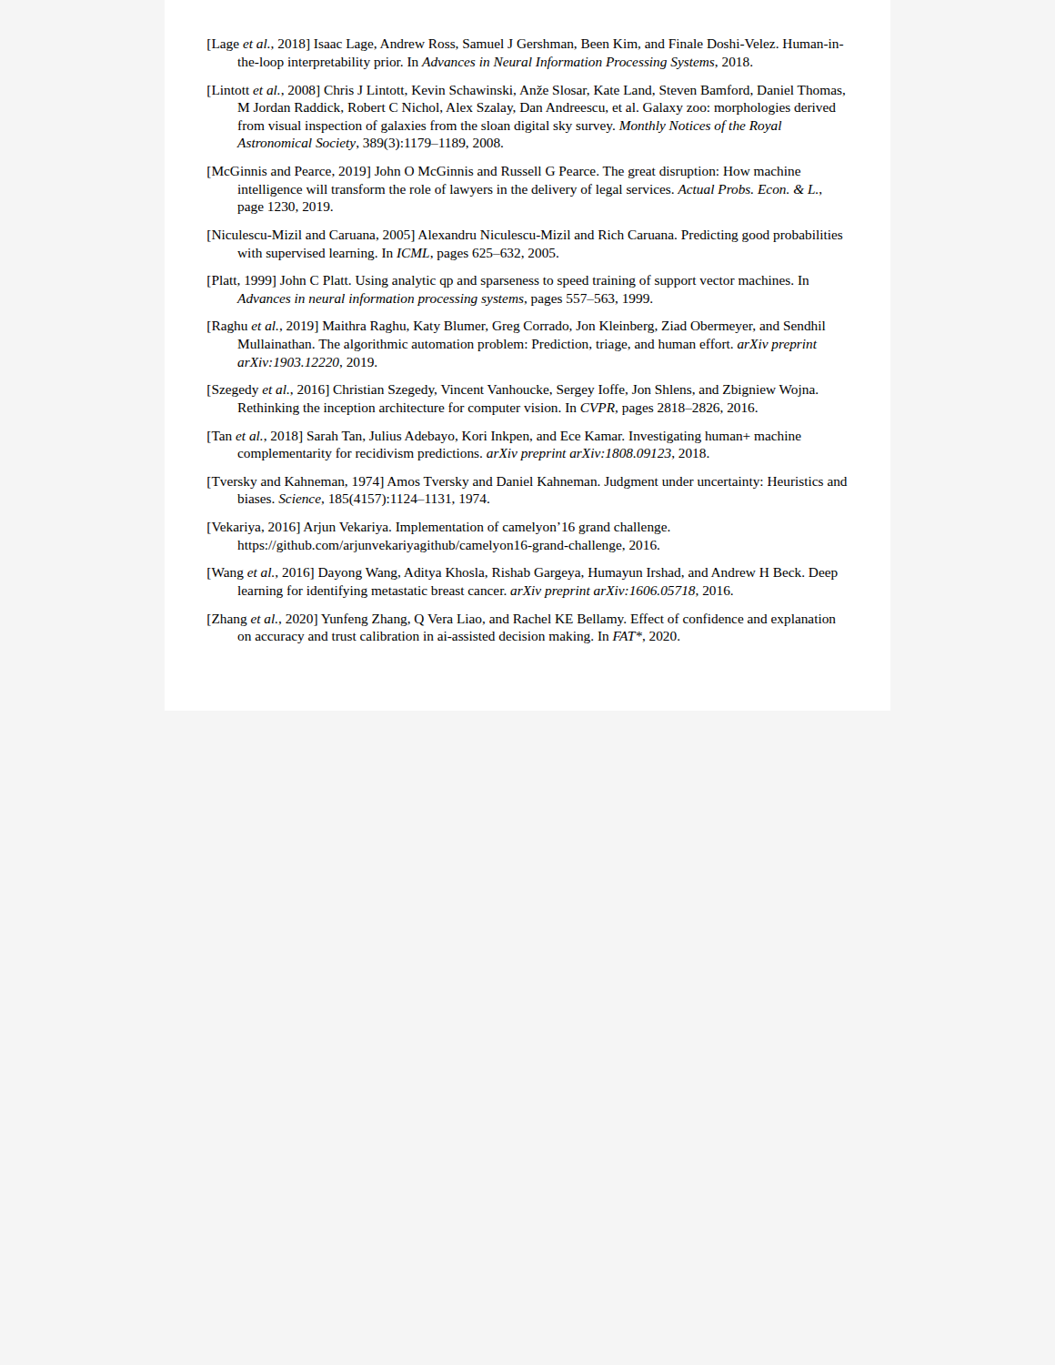[Lage et al., 2018] Isaac Lage, Andrew Ross, Samuel J Gershman, Been Kim, and Finale Doshi-Velez. Human-in-the-loop interpretability prior. In Advances in Neural Information Processing Systems, 2018.
[Lintott et al., 2008] Chris J Lintott, Kevin Schawinski, Anže Slosar, Kate Land, Steven Bamford, Daniel Thomas, M Jordan Raddick, Robert C Nichol, Alex Szalay, Dan Andreescu, et al. Galaxy zoo: morphologies derived from visual inspection of galaxies from the sloan digital sky survey. Monthly Notices of the Royal Astronomical Society, 389(3):1179–1189, 2008.
[McGinnis and Pearce, 2019] John O McGinnis and Russell G Pearce. The great disruption: How machine intelligence will transform the role of lawyers in the delivery of legal services. Actual Probs. Econ. & L., page 1230, 2019.
[Niculescu-Mizil and Caruana, 2005] Alexandru Niculescu-Mizil and Rich Caruana. Predicting good probabilities with supervised learning. In ICML, pages 625–632, 2005.
[Platt, 1999] John C Platt. Using analytic qp and sparseness to speed training of support vector machines. In Advances in neural information processing systems, pages 557–563, 1999.
[Raghu et al., 2019] Maithra Raghu, Katy Blumer, Greg Corrado, Jon Kleinberg, Ziad Obermeyer, and Sendhil Mullainathan. The algorithmic automation problem: Prediction, triage, and human effort. arXiv preprint arXiv:1903.12220, 2019.
[Szegedy et al., 2016] Christian Szegedy, Vincent Vanhoucke, Sergey Ioffe, Jon Shlens, and Zbigniew Wojna. Rethinking the inception architecture for computer vision. In CVPR, pages 2818–2826, 2016.
[Tan et al., 2018] Sarah Tan, Julius Adebayo, Kori Inkpen, and Ece Kamar. Investigating human+ machine complementarity for recidivism predictions. arXiv preprint arXiv:1808.09123, 2018.
[Tversky and Kahneman, 1974] Amos Tversky and Daniel Kahneman. Judgment under uncertainty: Heuristics and biases. Science, 185(4157):1124–1131, 1974.
[Vekariya, 2016] Arjun Vekariya. Implementation of camelyon’16 grand challenge. https://github.com/arjunvekariyagithub/camelyon16-grand-challenge, 2016.
[Wang et al., 2016] Dayong Wang, Aditya Khosla, Rishab Gargeya, Humayun Irshad, and Andrew H Beck. Deep learning for identifying metastatic breast cancer. arXiv preprint arXiv:1606.05718, 2016.
[Zhang et al., 2020] Yunfeng Zhang, Q Vera Liao, and Rachel KE Bellamy. Effect of confidence and explanation on accuracy and trust calibration in ai-assisted decision making. In FAT*, 2020.